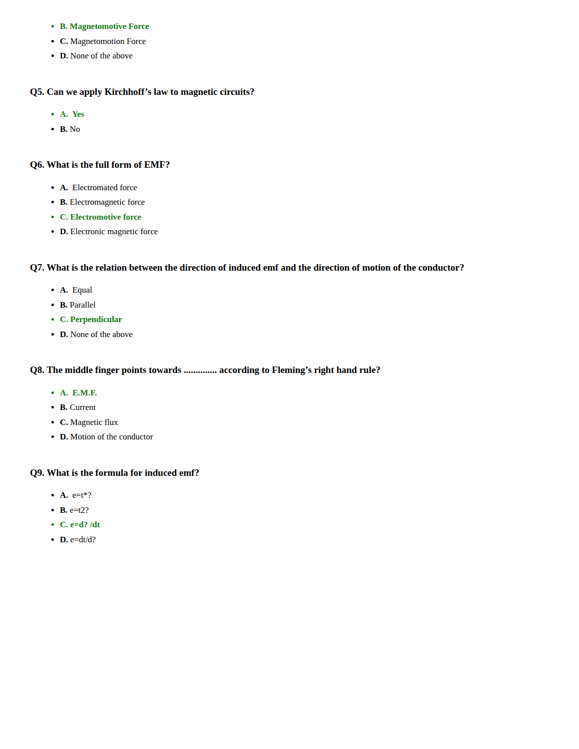B. Magnetomotive Force
C. Magnetomotion Force
D. None of the above
Q5. Can we apply Kirchhoff’s law to magnetic circuits?
A. Yes
B. No
Q6. What is the full form of EMF?
A. Electromated force
B. Electromagnetic force
C. Electromotive force
D. Electronic magnetic force
Q7. What is the relation between the direction of induced emf and the direction of motion of the conductor?
A. Equal
B. Parallel
C. Perpendicular
D. None of the above
Q8. The middle finger points towards .............. according to Fleming’s right hand rule?
A. E.M.F.
B. Current
C. Magnetic flux
D. Motion of the conductor
Q9. What is the formula for induced emf?
A. e=t*?
B. e=t2?
C. e=d? /dt
D. e=dt/d?